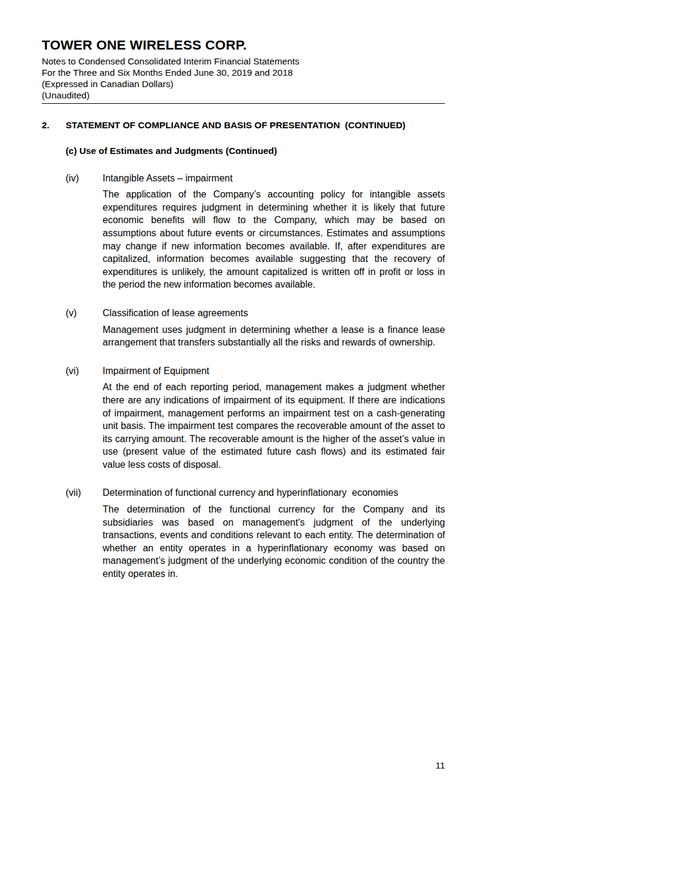TOWER ONE WIRELESS CORP.
Notes to Condensed Consolidated Interim Financial Statements
For the Three and Six Months Ended June 30, 2019 and 2018
(Expressed in Canadian Dollars)
(Unaudited)
2. STATEMENT OF COMPLIANCE AND BASIS OF PRESENTATION (CONTINUED)
(c) Use of Estimates and Judgments (Continued)
(iv) Intangible Assets – impairment
The application of the Company’s accounting policy for intangible assets expenditures requires judgment in determining whether it is likely that future economic benefits will flow to the Company, which may be based on assumptions about future events or circumstances. Estimates and assumptions may change if new information becomes available. If, after expenditures are capitalized, information becomes available suggesting that the recovery of expenditures is unlikely, the amount capitalized is written off in profit or loss in the period the new information becomes available.
(v) Classification of lease agreements
Management uses judgment in determining whether a lease is a finance lease arrangement that transfers substantially all the risks and rewards of ownership.
(vi) Impairment of Equipment
At the end of each reporting period, management makes a judgment whether there are any indications of impairment of its equipment. If there are indications of impairment, management performs an impairment test on a cash-generating unit basis. The impairment test compares the recoverable amount of the asset to its carrying amount. The recoverable amount is the higher of the asset’s value in use (present value of the estimated future cash flows) and its estimated fair value less costs of disposal.
(vii) Determination of functional currency and hyperinflationary economies
The determination of the functional currency for the Company and its subsidiaries was based on management's judgment of the underlying transactions, events and conditions relevant to each entity. The determination of whether an entity operates in a hyperinflationary economy was based on management’s judgment of the underlying economic condition of the country the entity operates in.
11